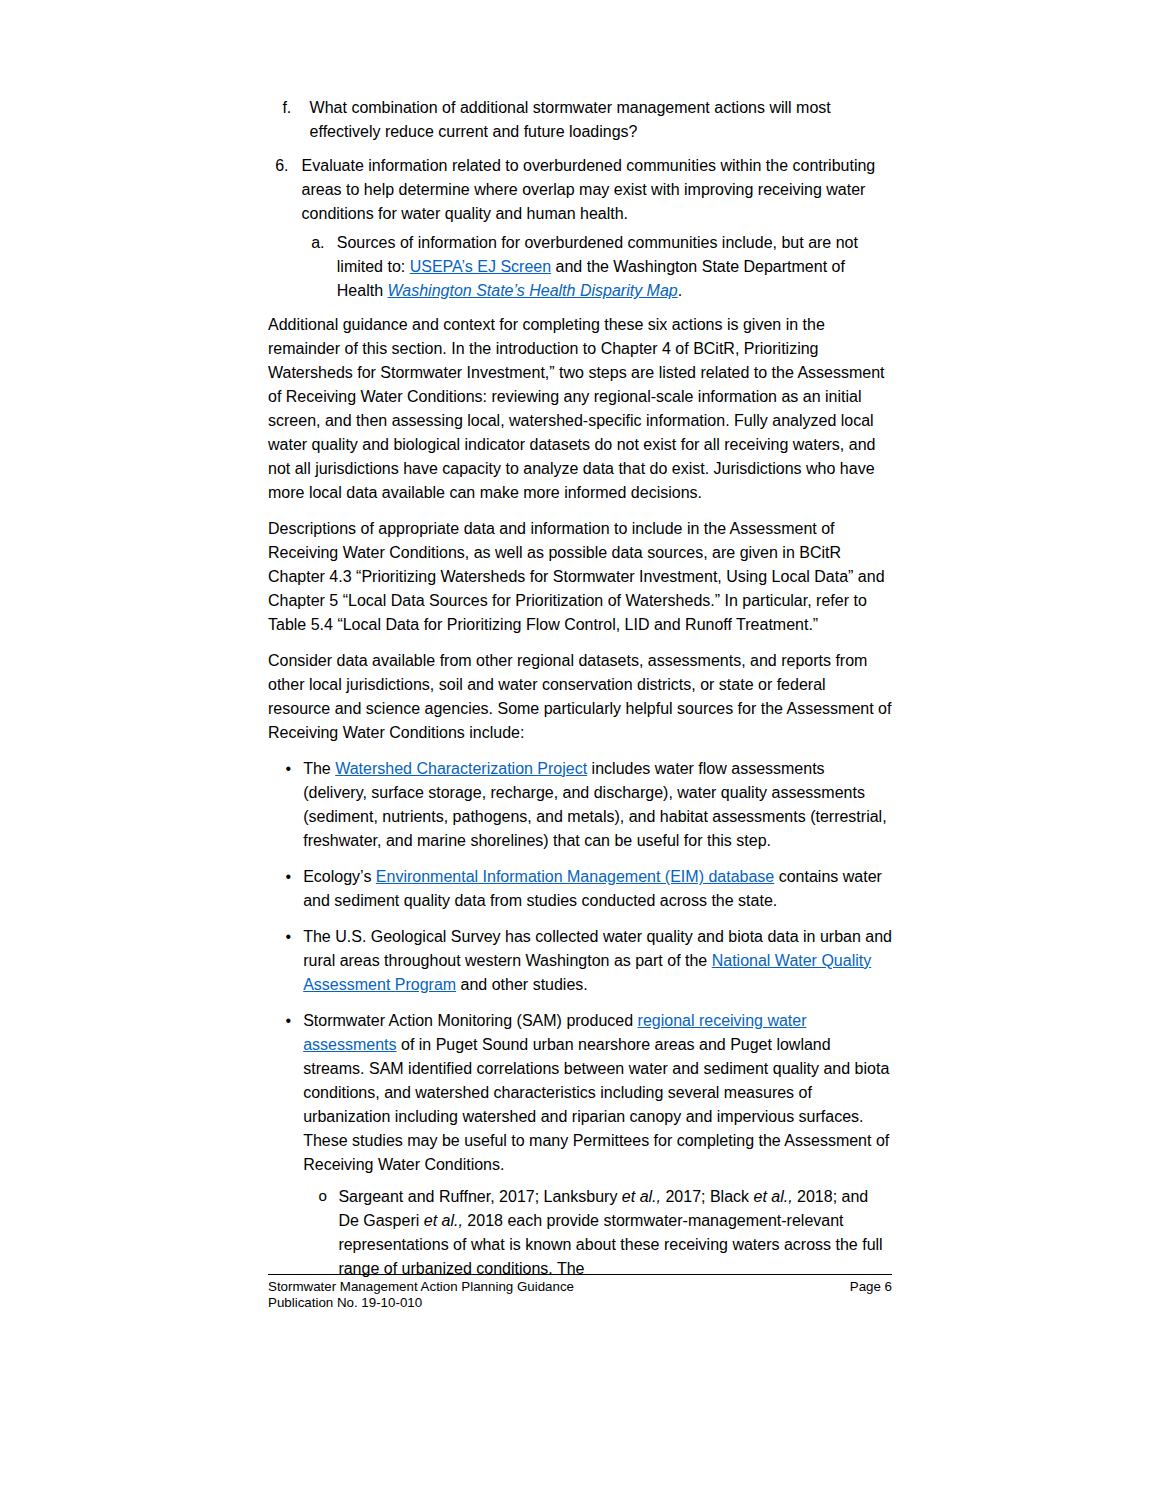f. What combination of additional stormwater management actions will most effectively reduce current and future loadings?
6. Evaluate information related to overburdened communities within the contributing areas to help determine where overlap may exist with improving receiving water conditions for water quality and human health.
a. Sources of information for overburdened communities include, but are not limited to: USEPA’s EJ Screen and the Washington State Department of Health Washington State’s Health Disparity Map.
Additional guidance and context for completing these six actions is given in the remainder of this section. In the introduction to Chapter 4 of BCitR, Prioritizing Watersheds for Stormwater Investment,” two steps are listed related to the Assessment of Receiving Water Conditions: reviewing any regional-scale information as an initial screen, and then assessing local, watershed-specific information. Fully analyzed local water quality and biological indicator datasets do not exist for all receiving waters, and not all jurisdictions have capacity to analyze data that do exist. Jurisdictions who have more local data available can make more informed decisions.
Descriptions of appropriate data and information to include in the Assessment of Receiving Water Conditions, as well as possible data sources, are given in BCitR Chapter 4.3 “Prioritizing Watersheds for Stormwater Investment, Using Local Data” and Chapter 5 “Local Data Sources for Prioritization of Watersheds.” In particular, refer to Table 5.4 “Local Data for Prioritizing Flow Control, LID and Runoff Treatment.”
Consider data available from other regional datasets, assessments, and reports from other local jurisdictions, soil and water conservation districts, or state or federal resource and science agencies. Some particularly helpful sources for the Assessment of Receiving Water Conditions include:
The Watershed Characterization Project includes water flow assessments (delivery, surface storage, recharge, and discharge), water quality assessments (sediment, nutrients, pathogens, and metals), and habitat assessments (terrestrial, freshwater, and marine shorelines) that can be useful for this step.
Ecology’s Environmental Information Management (EIM) database contains water and sediment quality data from studies conducted across the state.
The U.S. Geological Survey has collected water quality and biota data in urban and rural areas throughout western Washington as part of the National Water Quality Assessment Program and other studies.
Stormwater Action Monitoring (SAM) produced regional receiving water assessments of in Puget Sound urban nearshore areas and Puget lowland streams. SAM identified correlations between water and sediment quality and biota conditions, and watershed characteristics including several measures of urbanization including watershed and riparian canopy and impervious surfaces. These studies may be useful to many Permittees for completing the Assessment of Receiving Water Conditions.
Sargeant and Ruffner, 2017; Lanksbury et al., 2017; Black et al., 2018; and De Gasperi et al., 2018 each provide stormwater-management-relevant representations of what is known about these receiving waters across the full range of urbanized conditions. The
Stormwater Management Action Planning Guidance
Publication No. 19-10-010
Page 6